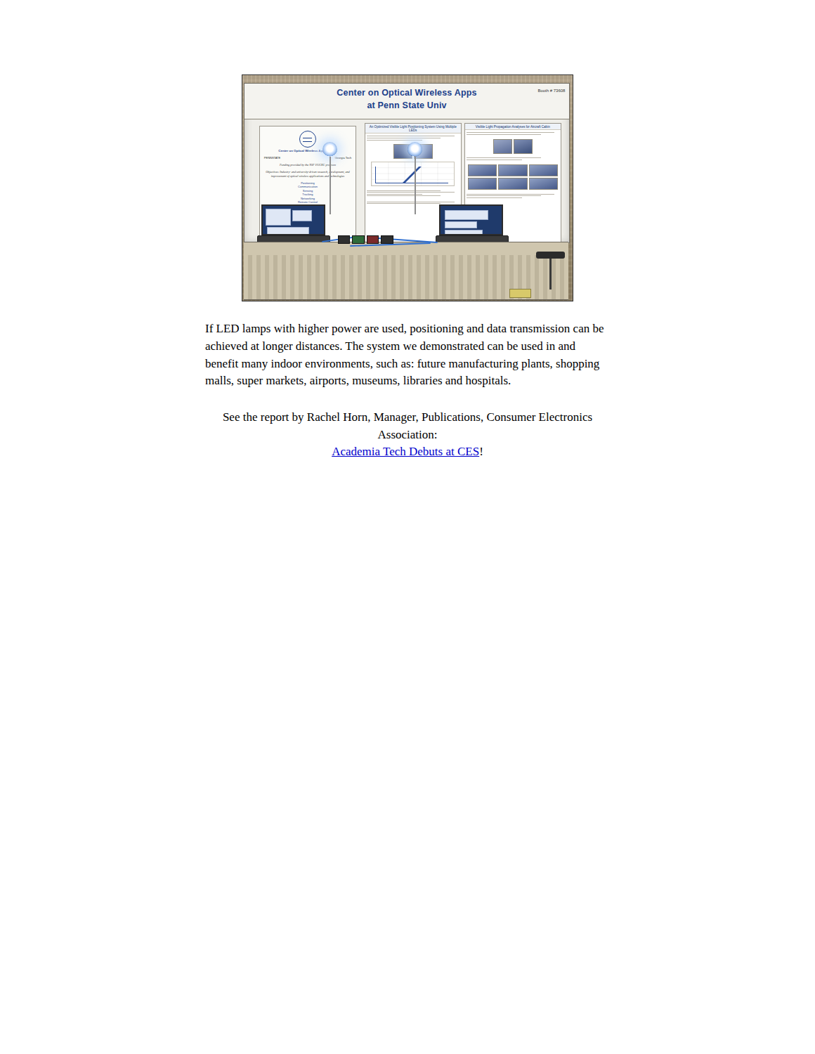Center on Optical Wireless Apps
at Penn State Univ
Booth # 73608
Center on Optical Wireless Applications
PENNSTATE Georgia Tech
Funding provided by the NSF I/UCRC program
Objectives: Industry- and university-driven research, development, and improvement of optical wireless applications and technologies
Positioning
Communication
Sensing
Tracking
Networking
Remote Control
An Optimized Visible Light Positioning System Using Multiple LEDs
Visible Light Propagation Analyses for Aircraft Cabin
If LED lamps with higher power are used, positioning and data transmission can be achieved at longer distances. The system we demonstrated can be used in and benefit many indoor environments, such as: future manufacturing plants, shopping malls, super markets, airports, museums, libraries and hospitals.
See the report by Rachel Horn, Manager, Publications, Consumer Electronics Association: Academia Tech Debuts at CES!